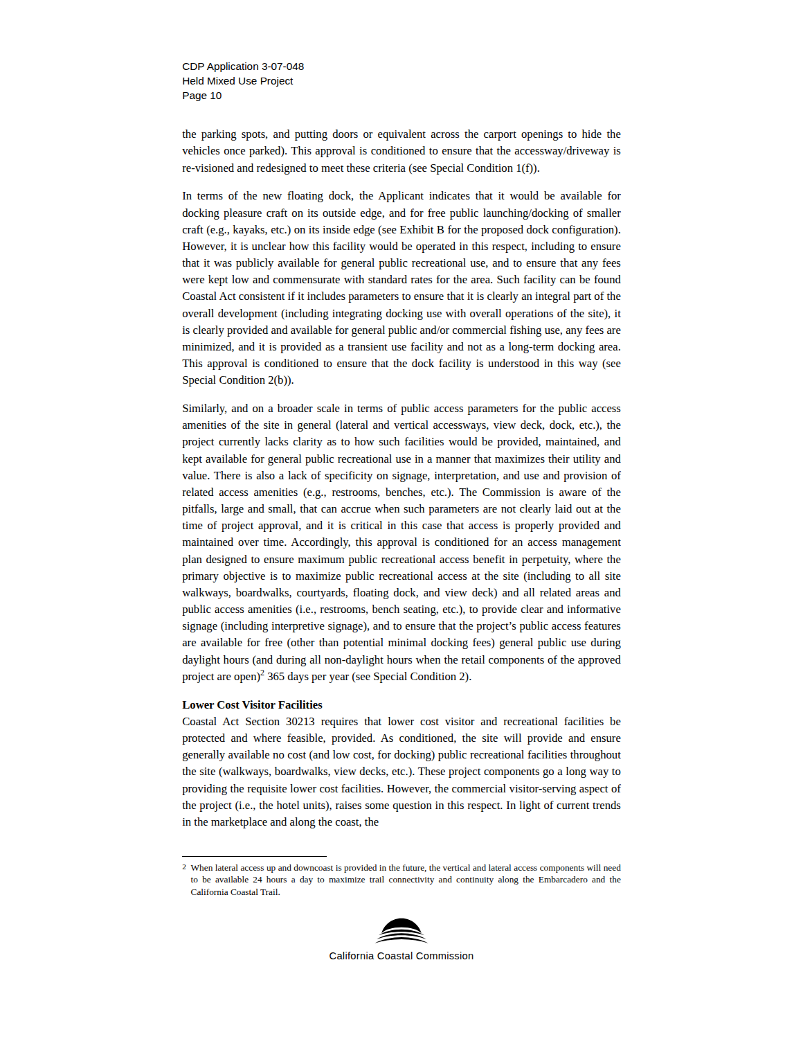CDP Application 3-07-048
Held Mixed Use Project
Page 10
the parking spots, and putting doors or equivalent across the carport openings to hide the vehicles once parked). This approval is conditioned to ensure that the accessway/driveway is re-visioned and redesigned to meet these criteria (see Special Condition 1(f)).
In terms of the new floating dock, the Applicant indicates that it would be available for docking pleasure craft on its outside edge, and for free public launching/docking of smaller craft (e.g., kayaks, etc.) on its inside edge (see Exhibit B for the proposed dock configuration). However, it is unclear how this facility would be operated in this respect, including to ensure that it was publicly available for general public recreational use, and to ensure that any fees were kept low and commensurate with standard rates for the area. Such facility can be found Coastal Act consistent if it includes parameters to ensure that it is clearly an integral part of the overall development (including integrating docking use with overall operations of the site), it is clearly provided and available for general public and/or commercial fishing use, any fees are minimized, and it is provided as a transient use facility and not as a long-term docking area. This approval is conditioned to ensure that the dock facility is understood in this way (see Special Condition 2(b)).
Similarly, and on a broader scale in terms of public access parameters for the public access amenities of the site in general (lateral and vertical accessways, view deck, dock, etc.), the project currently lacks clarity as to how such facilities would be provided, maintained, and kept available for general public recreational use in a manner that maximizes their utility and value. There is also a lack of specificity on signage, interpretation, and use and provision of related access amenities (e.g., restrooms, benches, etc.). The Commission is aware of the pitfalls, large and small, that can accrue when such parameters are not clearly laid out at the time of project approval, and it is critical in this case that access is properly provided and maintained over time. Accordingly, this approval is conditioned for an access management plan designed to ensure maximum public recreational access benefit in perpetuity, where the primary objective is to maximize public recreational access at the site (including to all site walkways, boardwalks, courtyards, floating dock, and view deck) and all related areas and public access amenities (i.e., restrooms, bench seating, etc.), to provide clear and informative signage (including interpretive signage), and to ensure that the project’s public access features are available for free (other than potential minimal docking fees) general public use during daylight hours (and during all non-daylight hours when the retail components of the approved project are open)2 365 days per year (see Special Condition 2).
Lower Cost Visitor Facilities
Coastal Act Section 30213 requires that lower cost visitor and recreational facilities be protected and where feasible, provided. As conditioned, the site will provide and ensure generally available no cost (and low cost, for docking) public recreational facilities throughout the site (walkways, boardwalks, view decks, etc.). These project components go a long way to providing the requisite lower cost facilities. However, the commercial visitor-serving aspect of the project (i.e., the hotel units), raises some question in this respect. In light of current trends in the marketplace and along the coast, the
2
When lateral access up and downcoast is provided in the future, the vertical and lateral access components will need to be available 24 hours a day to maximize trail connectivity and continuity along the Embarcadero and the California Coastal Trail.
California Coastal Commission